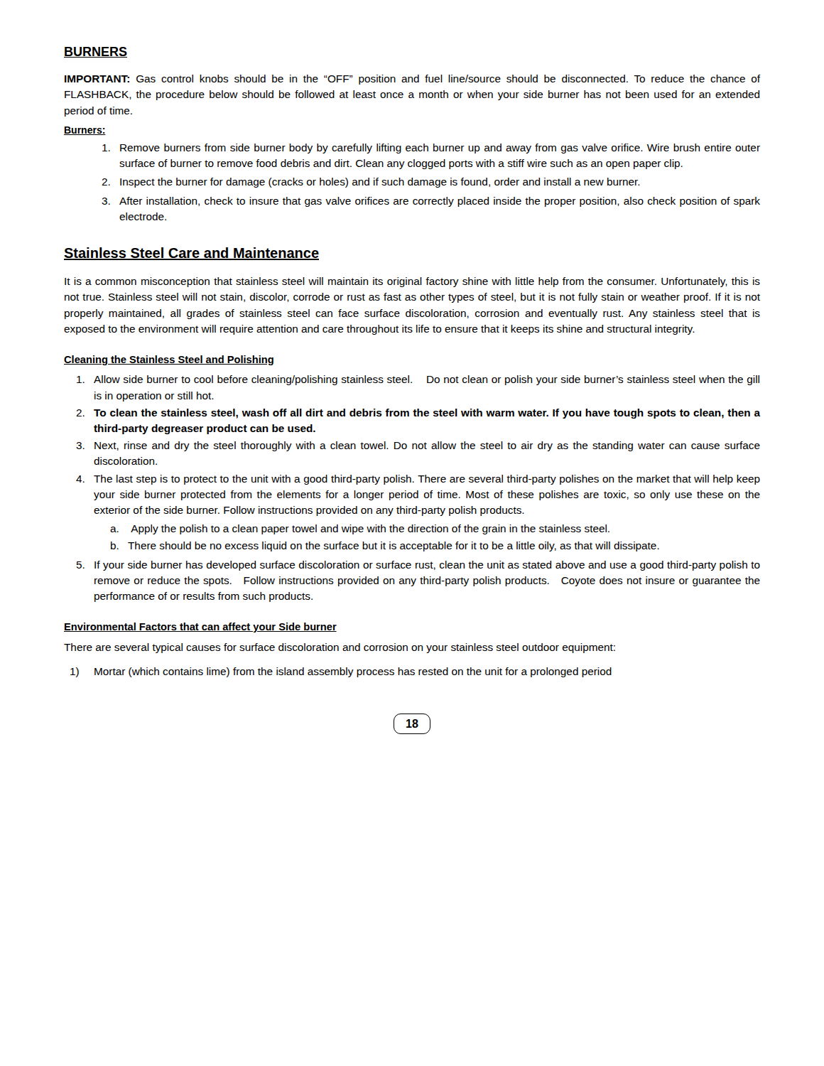BURNERS
IMPORTANT: Gas control knobs should be in the “OFF” position and fuel line/source should be disconnected. To reduce the chance of FLASHBACK, the procedure below should be followed at least once a month or when your side burner has not been used for an extended period of time.
Burners:
Remove burners from side burner body by carefully lifting each burner up and away from gas valve orifice. Wire brush entire outer surface of burner to remove food debris and dirt. Clean any clogged ports with a stiff wire such as an open paper clip.
Inspect the burner for damage (cracks or holes) and if such damage is found, order and install a new burner.
After installation, check to insure that gas valve orifices are correctly placed inside the proper position, also check position of spark electrode.
Stainless Steel Care and Maintenance
It is a common misconception that stainless steel will maintain its original factory shine with little help from the consumer. Unfortunately, this is not true. Stainless steel will not stain, discolor, corrode or rust as fast as other types of steel, but it is not fully stain or weather proof. If it is not properly maintained, all grades of stainless steel can face surface discoloration, corrosion and eventually rust. Any stainless steel that is exposed to the environment will require attention and care throughout its life to ensure that it keeps its shine and structural integrity.
Cleaning the Stainless Steel and Polishing
Allow side burner to cool before cleaning/polishing stainless steel. Do not clean or polish your side burner’s stainless steel when the gill is in operation or still hot.
To clean the stainless steel, wash off all dirt and debris from the steel with warm water. If you have tough spots to clean, then a third-party degreaser product can be used.
Next, rinse and dry the steel thoroughly with a clean towel. Do not allow the steel to air dry as the standing water can cause surface discoloration.
The last step is to protect to the unit with a good third-party polish. There are several third-party polishes on the market that will help keep your side burner protected from the elements for a longer period of time. Most of these polishes are toxic, so only use these on the exterior of the side burner. Follow instructions provided on any third-party polish products.
Apply the polish to a clean paper towel and wipe with the direction of the grain in the stainless steel.
There should be no excess liquid on the surface but it is acceptable for it to be a little oily, as that will dissipate.
If your side burner has developed surface discoloration or surface rust, clean the unit as stated above and use a good third-party polish to remove or reduce the spots. Follow instructions provided on any third-party polish products. Coyote does not insure or guarantee the performance of or results from such products.
Environmental Factors that can affect your Side burner
There are several typical causes for surface discoloration and corrosion on your stainless steel outdoor equipment:
Mortar (which contains lime) from the island assembly process has rested on the unit for a prolonged period
18